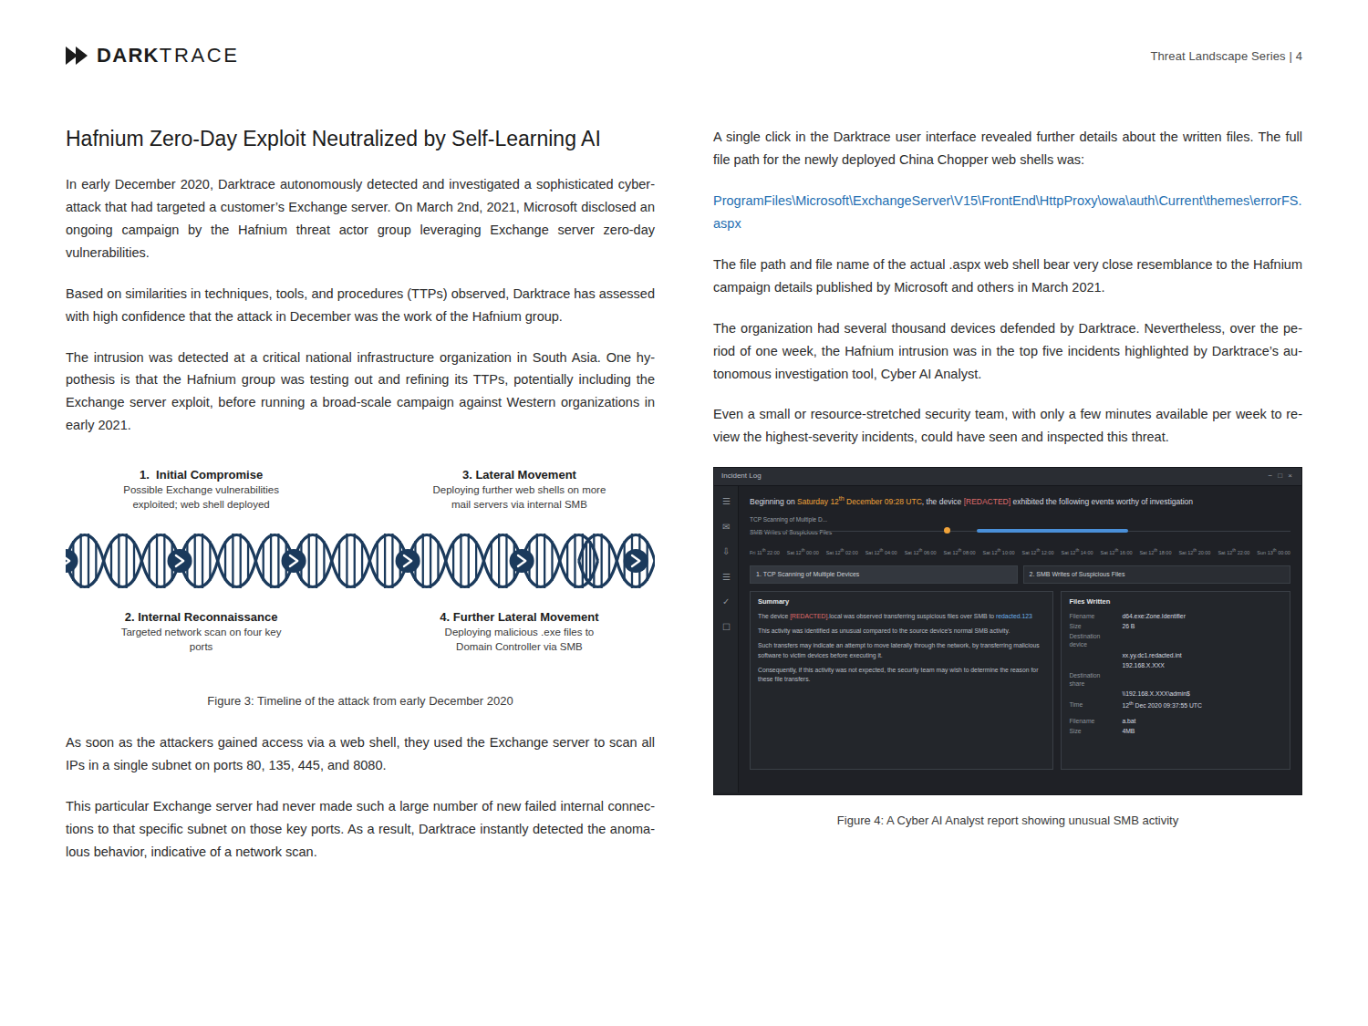DARK TRACE
Threat Landscape Series | 4
Hafnium Zero-Day Exploit Neutralized by Self-Learning AI
In early December 2020, Darktrace autonomously detected and investigated a sophisticated cyber-attack that had targeted a customer’s Exchange server. On March 2nd, 2021, Microsoft disclosed an ongoing campaign by the Hafnium threat actor group leveraging Exchange server zero-day vulnerabilities.
Based on similarities in techniques, tools, and procedures (TTPs) observed, Darktrace has assessed with high confidence that the attack in December was the work of the Hafnium group.
The intrusion was detected at a critical national infrastructure organization in South Asia. One hypothesis is that the Hafnium group was testing out and refining its TTPs, potentially including the Exchange server exploit, before running a broad-scale campaign against Western organizations in early 2021.
1. Initial Compromise
Possible Exchange vulnerabilities
exploited; web shell deployed
3. Lateral Movement
Deploying further web shells on more
mail servers via internal SMB
2. Internal Reconnaissance
Targeted network scan on four key
ports
4. Further Lateral Movement
Deploying malicious .exe files to
Domain Controller via SMB
Figure 3: Timeline of the attack from early December 2020
As soon as the attackers gained access via a web shell, they used the Exchange server to scan all IPs in a single subnet on ports 80, 135, 445, and 8080.
This particular Exchange server had never made such a large number of new failed internal connections to that specific subnet on those key ports. As a result, Darktrace instantly detected the anomalous behavior, indicative of a network scan.
A single click in the Darktrace user interface revealed further details about the written files. The full file path for the newly deployed China Chopper web shells was:
ProgramFiles\Microsoft\ExchangeServer\V15\FrontEnd\HttpProxy\owa\auth\Current\themes\errorFS.aspx
The file path and file name of the actual .aspx web shell bear very close resemblance to the Hafnium campaign details published by Microsoft and others in March 2021.
The organization had several thousand devices defended by Darktrace. Nevertheless, over the period of one week, the Hafnium intrusion was in the top five incidents highlighted by Darktrace’s autonomous investigation tool, Cyber AI Analyst.
Even a small or resource-stretched security team, with only a few minutes available per week to review the highest-severity incidents, could have seen and inspected this threat.
Incident Log − □ ×
☰ ✉ ⇩ ☰ ✓ ☐
Beginning on Saturday 12th December 09:28 UTC, the device [REDACTED] exhibited the following events worthy of investigation
TCP Scanning of Multiple D...
SMB Writes of Suspicious Files
Fri 11th 22:00 Sat 12th 00:00 Sat 12th 02:00 Sat 12th 04:00 Sat 12th 06:00 Sat 12th 08:00 Sat 12th 10:00 Sat 12th 12:00 Sat 12th 14:00 Sat 12th 16:00 Sat 12th 18:00 Sat 12th 20:00 Sat 12th 22:00 Sun 13th 00:00
1. TCP Scanning of Multiple Devices
2. SMB Writes of Suspicious Files
Summary
The device [REDACTED].local was observed transferring suspicious files over SMB to redacted.123
This activity was identified as unusual compared to the source device’s normal SMB activity.
Such transfers may indicate an attempt to move laterally through the network, by transferring malicious software to victim devices before executing it.
Consequently, if this activity was not expected, the security team may wish to determine the reason for these file transfers.
Files Written
Filename
d64.exe:Zone.Identifier
Size
26 B
Destination device
xx.yy.dc1.redacted.int
192.168.X.XXX
Destination share
\\192.168.X.XXX\admin$
Time
12th Dec 2020 09:37:55 UTC
Filename
a.bat
Size
4MB
Figure 4: A Cyber AI Analyst report showing unusual SMB activity